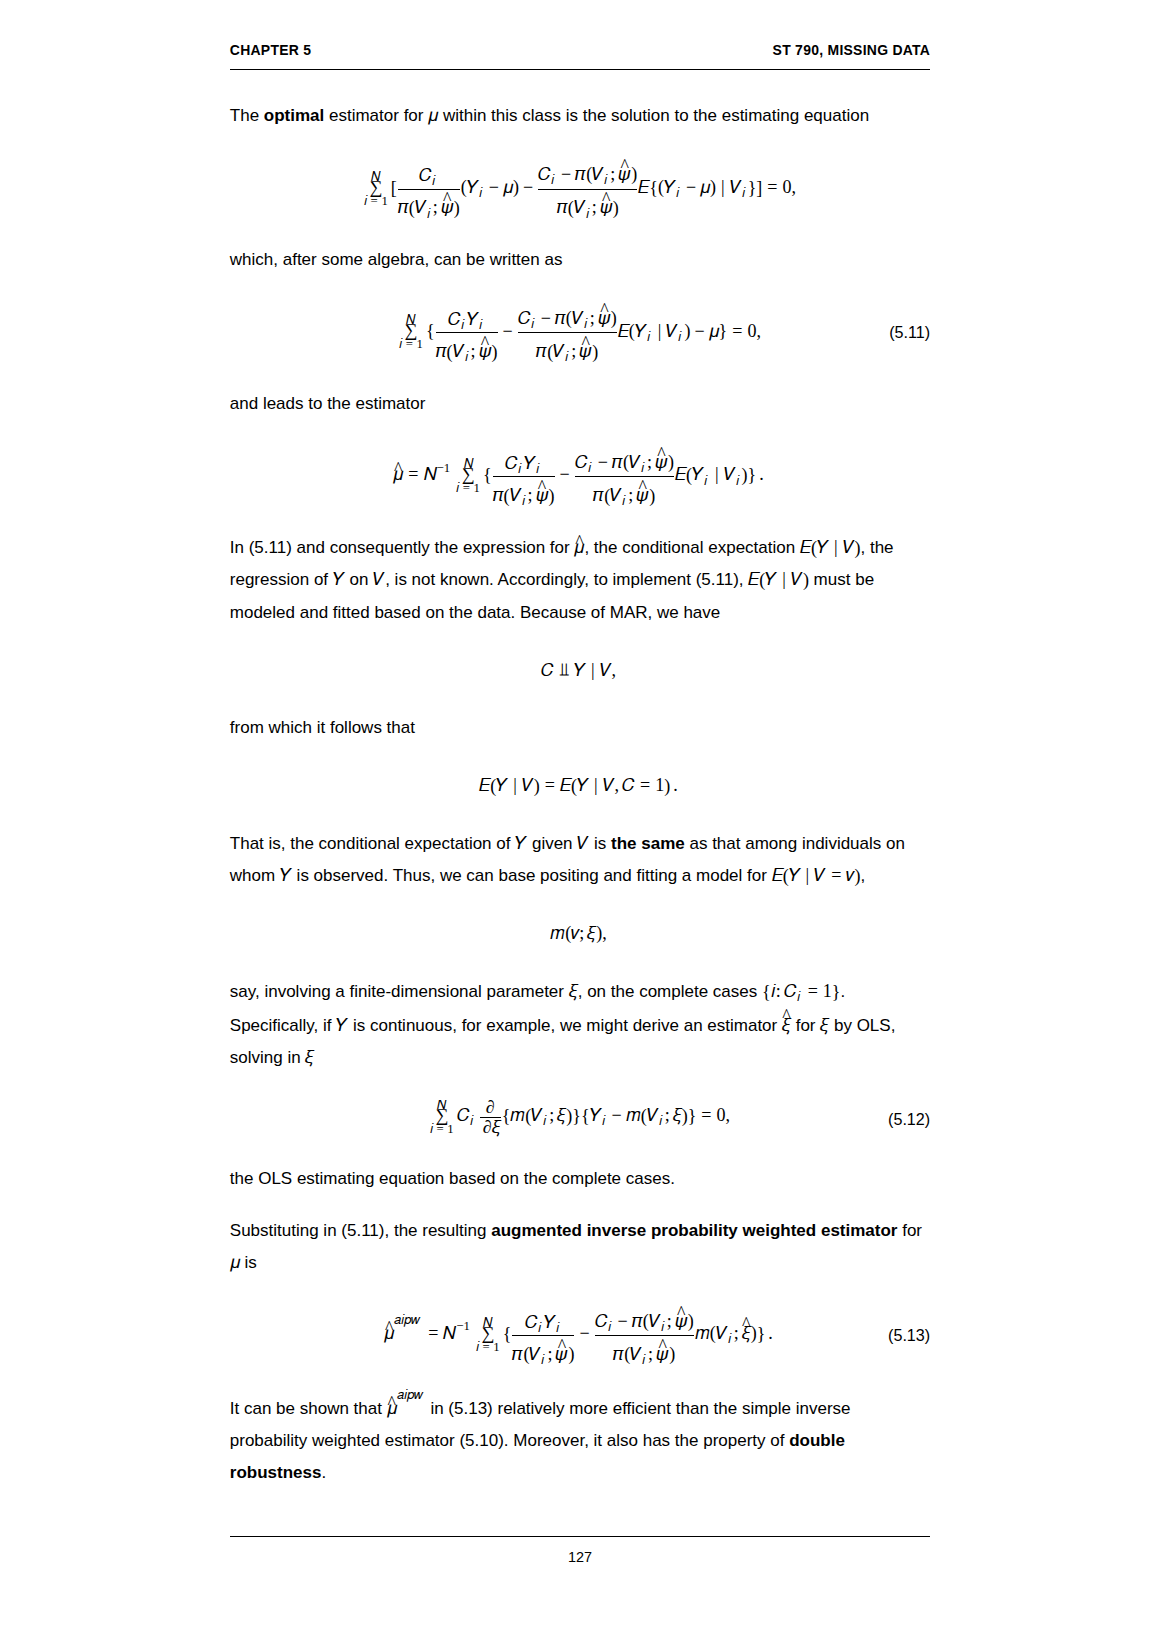Chapter 5 ST 790, Missing Data
The optimal estimator for μ within this class is the solution to the estimating equation
∑ i=1 N [ Ci π(Vi;ψ^) (Yi−μ) − Ci−π(Vi;ψ^) π(Vi;ψ^) E{(Yi−μ)|Vi} ] =0,
which, after some algebra, can be written as
∑ i=1 N { CiYi π(Vi;ψ^) − Ci−π(Vi;ψ^) π(Vi;ψ^) E(Yi|Vi) −μ } =0, (5.11)
and leads to the estimator
μ^ = N−1 ∑ i=1 N { CiYi π(Vi;ψ^) − Ci−π(Vi;ψ^) π(Vi;ψ^) E(Yi|Vi) } .
In (5.11) and consequently the expression for μ^, the conditional expectation E(Y|V), the regression of Y on V, is not known. Accordingly, to implement (5.11), E(Y|V) must be modeled and fitted based on the data. Because of MAR, we have
C⫫Y|V,
from which it follows that
E(Y|V) = E(Y|V,C=1).
That is, the conditional expectation of Y given V is the same as that among individuals on whom Y is observed. Thus, we can base positing and fitting a model for E(Y|V=v),
m(v;ξ),
say, involving a finite-dimensional parameter ξ, on the complete cases {i:Ci=1}. Specifically, if Y is continuous, for example, we might derive an estimator ξ^ for ξ by OLS, solving in ξ
∑ i=1 N Ci ∂ ∂ξ {m(Vi;ξ)} {Yi−m(Vi;ξ)} =0, (5.12)
the OLS estimating equation based on the complete cases.
Substituting in (5.11), the resulting augmented inverse probability weighted estimator for μ is
μ^ aipw = N−1 ∑ i=1 N { CiYi π(Vi;ψ^) − Ci−π(Vi;ψ^) π(Vi;ψ^) m(Vi;ξ^) } . (5.13)
It can be shown that μ^aipw in (5.13) relatively more efficient than the simple inverse probability weighted estimator (5.10). Moreover, it also has the property of double robustness.
127